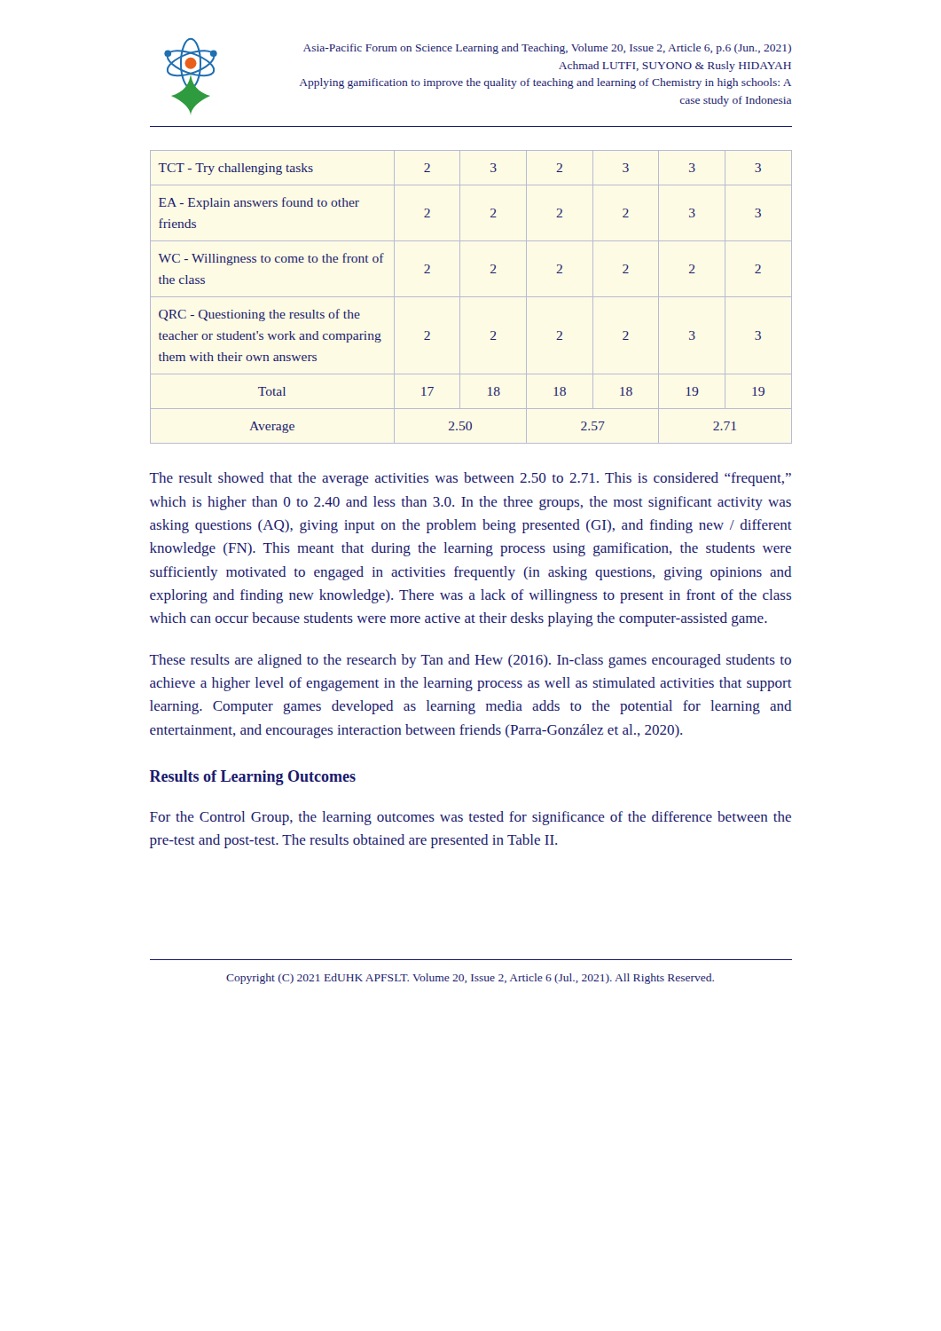Asia-Pacific Forum on Science Learning and Teaching, Volume 20, Issue 2, Article 6, p.6 (Jun., 2021) Achmad LUTFI, SUYONO & Rusly HIDAYAH Applying gamification to improve the quality of teaching and learning of Chemistry in high schools: A case study of Indonesia
| TCT - Try challenging tasks | 2 | 3 | 2 | 3 | 3 | 3 |
| EA - Explain answers found to other friends | 2 | 2 | 2 | 2 | 3 | 3 |
| WC - Willingness to come to the front of the class | 2 | 2 | 2 | 2 | 2 | 2 |
| QRC - Questioning the results of the teacher or student's work and comparing them with their own answers | 2 | 2 | 2 | 2 | 3 | 3 |
| Total | 17 | 18 | 18 | 18 | 19 | 19 |
| Average | 2.50 | 2.57 | 2.71 |
The result showed that the average activities was between 2.50 to 2.71. This is considered “frequent,” which is higher than 0 to 2.40 and less than 3.0. In the three groups, the most significant activity was asking questions (AQ), giving input on the problem being presented (GI), and finding new / different knowledge (FN). This meant that during the learning process using gamification, the students were sufficiently motivated to engaged in activities frequently (in asking questions, giving opinions and exploring and finding new knowledge). There was a lack of willingness to present in front of the class which can occur because students were more active at their desks playing the computer-assisted game.
These results are aligned to the research by Tan and Hew (2016). In-class games encouraged students to achieve a higher level of engagement in the learning process as well as stimulated activities that support learning. Computer games developed as learning media adds to the potential for learning and entertainment, and encourages interaction between friends (Parra-González et al., 2020).
Results of Learning Outcomes
For the Control Group, the learning outcomes was tested for significance of the difference between the pre-test and post-test. The results obtained are presented in Table II.
Copyright (C) 2021 EdUHK APFSLT. Volume 20, Issue 2, Article 6 (Jul., 2021). All Rights Reserved.